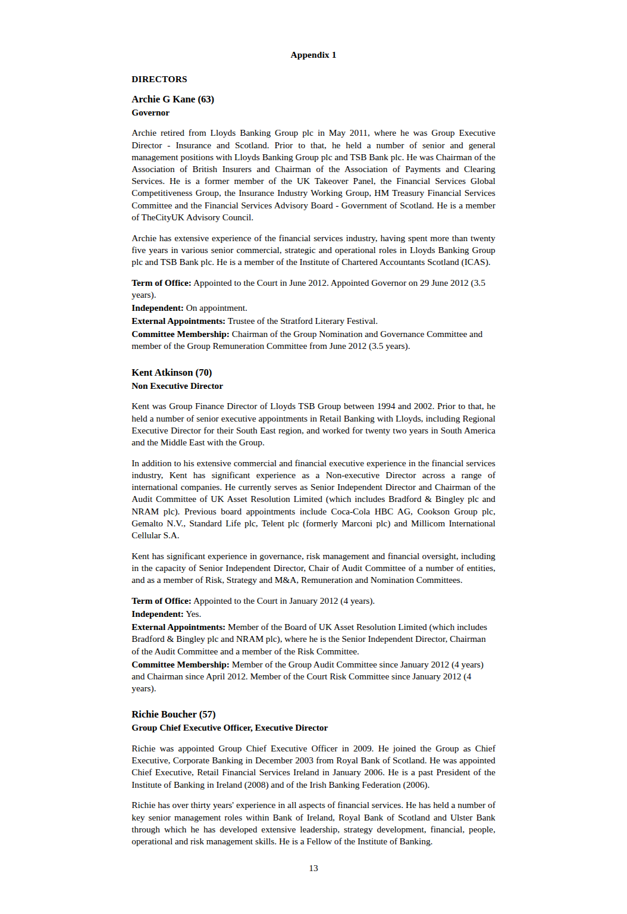Appendix 1
DIRECTORS
Archie G Kane (63)
Governor
Archie retired from Lloyds Banking Group plc in May 2011, where he was Group Executive Director - Insurance and Scotland. Prior to that, he held a number of senior and general management positions with Lloyds Banking Group plc and TSB Bank plc. He was Chairman of the Association of British Insurers and Chairman of the Association of Payments and Clearing Services. He is a former member of the UK Takeover Panel, the Financial Services Global Competitiveness Group, the Insurance Industry Working Group, HM Treasury Financial Services Committee and the Financial Services Advisory Board - Government of Scotland. He is a member of TheCityUK Advisory Council.
Archie has extensive experience of the financial services industry, having spent more than twenty five years in various senior commercial, strategic and operational roles in Lloyds Banking Group plc and TSB Bank plc. He is a member of the Institute of Chartered Accountants Scotland (ICAS).
Term of Office: Appointed to the Court in June 2012. Appointed Governor on 29 June 2012 (3.5 years).
Independent: On appointment.
External Appointments: Trustee of the Stratford Literary Festival.
Committee Membership: Chairman of the Group Nomination and Governance Committee and member of the Group Remuneration Committee from June 2012 (3.5 years).
Kent Atkinson (70)
Non Executive Director
Kent was Group Finance Director of Lloyds TSB Group between 1994 and 2002. Prior to that, he held a number of senior executive appointments in Retail Banking with Lloyds, including Regional Executive Director for their South East region, and worked for twenty two years in South America and the Middle East with the Group.
In addition to his extensive commercial and financial executive experience in the financial services industry, Kent has significant experience as a Non-executive Director across a range of international companies. He currently serves as Senior Independent Director and Chairman of the Audit Committee of UK Asset Resolution Limited (which includes Bradford & Bingley plc and NRAM plc). Previous board appointments include Coca-Cola HBC AG, Cookson Group plc, Gemalto N.V., Standard Life plc, Telent plc (formerly Marconi plc) and Millicom International Cellular S.A.
Kent has significant experience in governance, risk management and financial oversight, including in the capacity of Senior Independent Director, Chair of Audit Committee of a number of entities, and as a member of Risk, Strategy and M&A, Remuneration and Nomination Committees.
Term of Office: Appointed to the Court in January 2012 (4 years).
Independent: Yes.
External Appointments: Member of the Board of UK Asset Resolution Limited (which includes Bradford & Bingley plc and NRAM plc), where he is the Senior Independent Director, Chairman of the Audit Committee and a member of the Risk Committee.
Committee Membership: Member of the Group Audit Committee since January 2012 (4 years) and Chairman since April 2012. Member of the Court Risk Committee since January 2012 (4 years).
Richie Boucher (57)
Group Chief Executive Officer, Executive Director
Richie was appointed Group Chief Executive Officer in 2009. He joined the Group as Chief Executive, Corporate Banking in December 2003 from Royal Bank of Scotland. He was appointed Chief Executive, Retail Financial Services Ireland in January 2006. He is a past President of the Institute of Banking in Ireland (2008) and of the Irish Banking Federation (2006).
Richie has over thirty years' experience in all aspects of financial services. He has held a number of key senior management roles within Bank of Ireland, Royal Bank of Scotland and Ulster Bank through which he has developed extensive leadership, strategy development, financial, people, operational and risk management skills. He is a Fellow of the Institute of Banking.
13